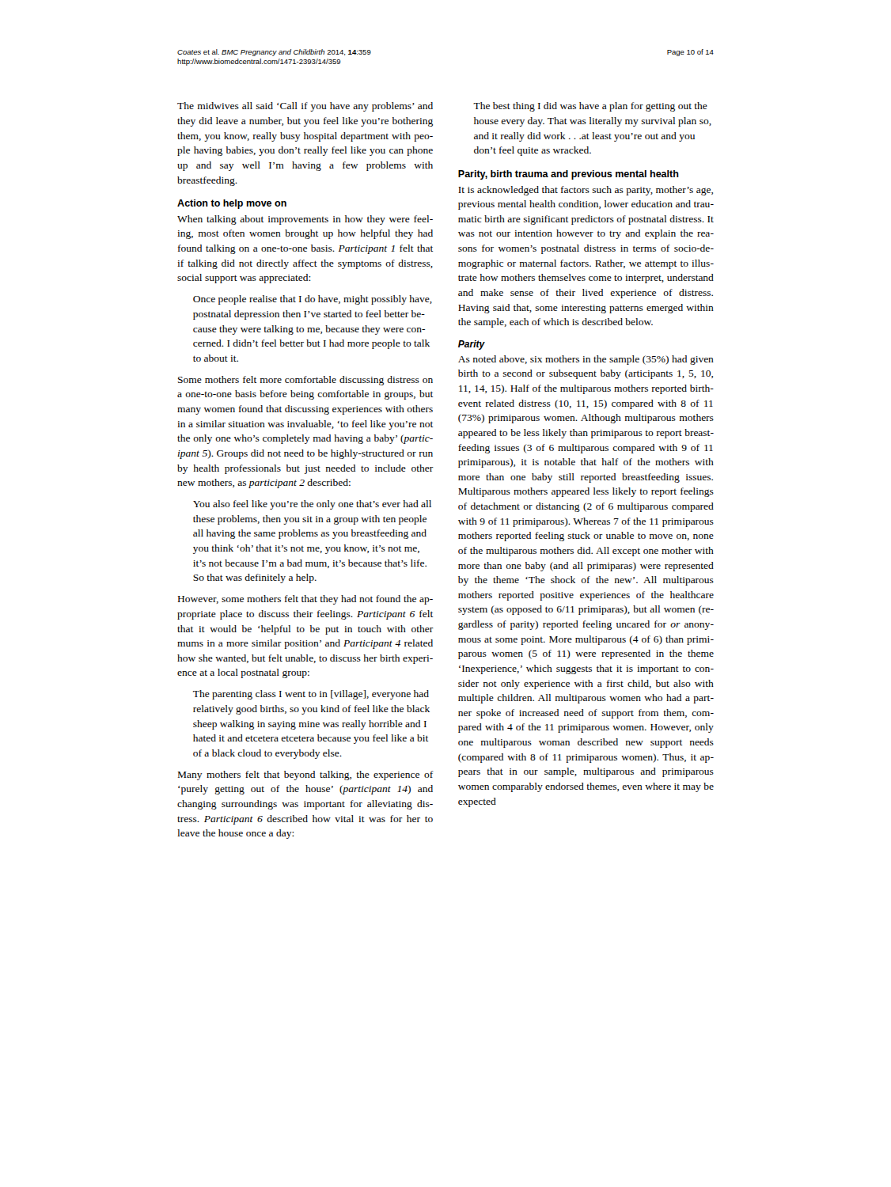Coates et al. BMC Pregnancy and Childbirth 2014, 14:359 http://www.biomedcentral.com/1471-2393/14/359
Page 10 of 14
The midwives all said ‘Call if you have any problems’ and they did leave a number, but you feel like you’re bothering them, you know, really busy hospital department with people having babies, you don’t really feel like you can phone up and say well I’m having a few problems with breastfeeding.
Action to help move on
When talking about improvements in how they were feeling, most often women brought up how helpful they had found talking on a one-to-one basis. Participant 1 felt that if talking did not directly affect the symptoms of distress, social support was appreciated:
Once people realise that I do have, might possibly have, postnatal depression then I’ve started to feel better because they were talking to me, because they were concerned. I didn’t feel better but I had more people to talk to about it.
Some mothers felt more comfortable discussing distress on a one-to-one basis before being comfortable in groups, but many women found that discussing experiences with others in a similar situation was invaluable, ‘to feel like you’re not the only one who’s completely mad having a baby’ (participant 5). Groups did not need to be highly-structured or run by health professionals but just needed to include other new mothers, as participant 2 described:
You also feel like you’re the only one that’s ever had all these problems, then you sit in a group with ten people all having the same problems as you breastfeeding and you think ‘oh’ that it’s not me, you know, it’s not me, it’s not because I’m a bad mum, it’s because that’s life. So that was definitely a help.
However, some mothers felt that they had not found the appropriate place to discuss their feelings. Participant 6 felt that it would be ‘helpful to be put in touch with other mums in a more similar position’ and Participant 4 related how she wanted, but felt unable, to discuss her birth experience at a local postnatal group:
The parenting class I went to in [village], everyone had relatively good births, so you kind of feel like the black sheep walking in saying mine was really horrible and I hated it and etcetera etcetera because you feel like a bit of a black cloud to everybody else.
Many mothers felt that beyond talking, the experience of ‘purely getting out of the house’ (participant 14) and changing surroundings was important for alleviating distress. Participant 6 described how vital it was for her to leave the house once a day:
The best thing I did was have a plan for getting out the house every day. That was literally my survival plan so, and it really did work . . .at least you’re out and you don’t feel quite as wracked.
Parity, birth trauma and previous mental health
It is acknowledged that factors such as parity, mother’s age, previous mental health condition, lower education and traumatic birth are significant predictors of postnatal distress. It was not our intention however to try and explain the reasons for women’s postnatal distress in terms of socio-demographic or maternal factors. Rather, we attempt to illustrate how mothers themselves come to interpret, understand and make sense of their lived experience of distress. Having said that, some interesting patterns emerged within the sample, each of which is described below.
Parity
As noted above, six mothers in the sample (35%) had given birth to a second or subsequent baby (articipants 1, 5, 10, 11, 14, 15). Half of the multiparous mothers reported birth-event related distress (10, 11, 15) compared with 8 of 11 (73%) primiparous women. Although multiparous mothers appeared to be less likely than primiparous to report breastfeeding issues (3 of 6 multiparous compared with 9 of 11 primiparous), it is notable that half of the mothers with more than one baby still reported breastfeeding issues. Multiparous mothers appeared less likely to report feelings of detachment or distancing (2 of 6 multiparous compared with 9 of 11 primiparous). Whereas 7 of the 11 primiparous mothers reported feeling stuck or unable to move on, none of the multiparous mothers did. All except one mother with more than one baby (and all primiparas) were represented by the theme ‘The shock of the new’. All multiparous mothers reported positive experiences of the healthcare system (as opposed to 6/11 primiparas), but all women (regardless of parity) reported feeling uncared for or anonymous at some point. More multiparous (4 of 6) than primiparous women (5 of 11) were represented in the theme ‘Inexperience,’ which suggests that it is important to consider not only experience with a first child, but also with multiple children. All multiparous women who had a partner spoke of increased need of support from them, compared with 4 of the 11 primiparous women. However, only one multiparous woman described new support needs (compared with 8 of 11 primiparous women). Thus, it appears that in our sample, multiparous and primiparous women comparably endorsed themes, even where it may be expected